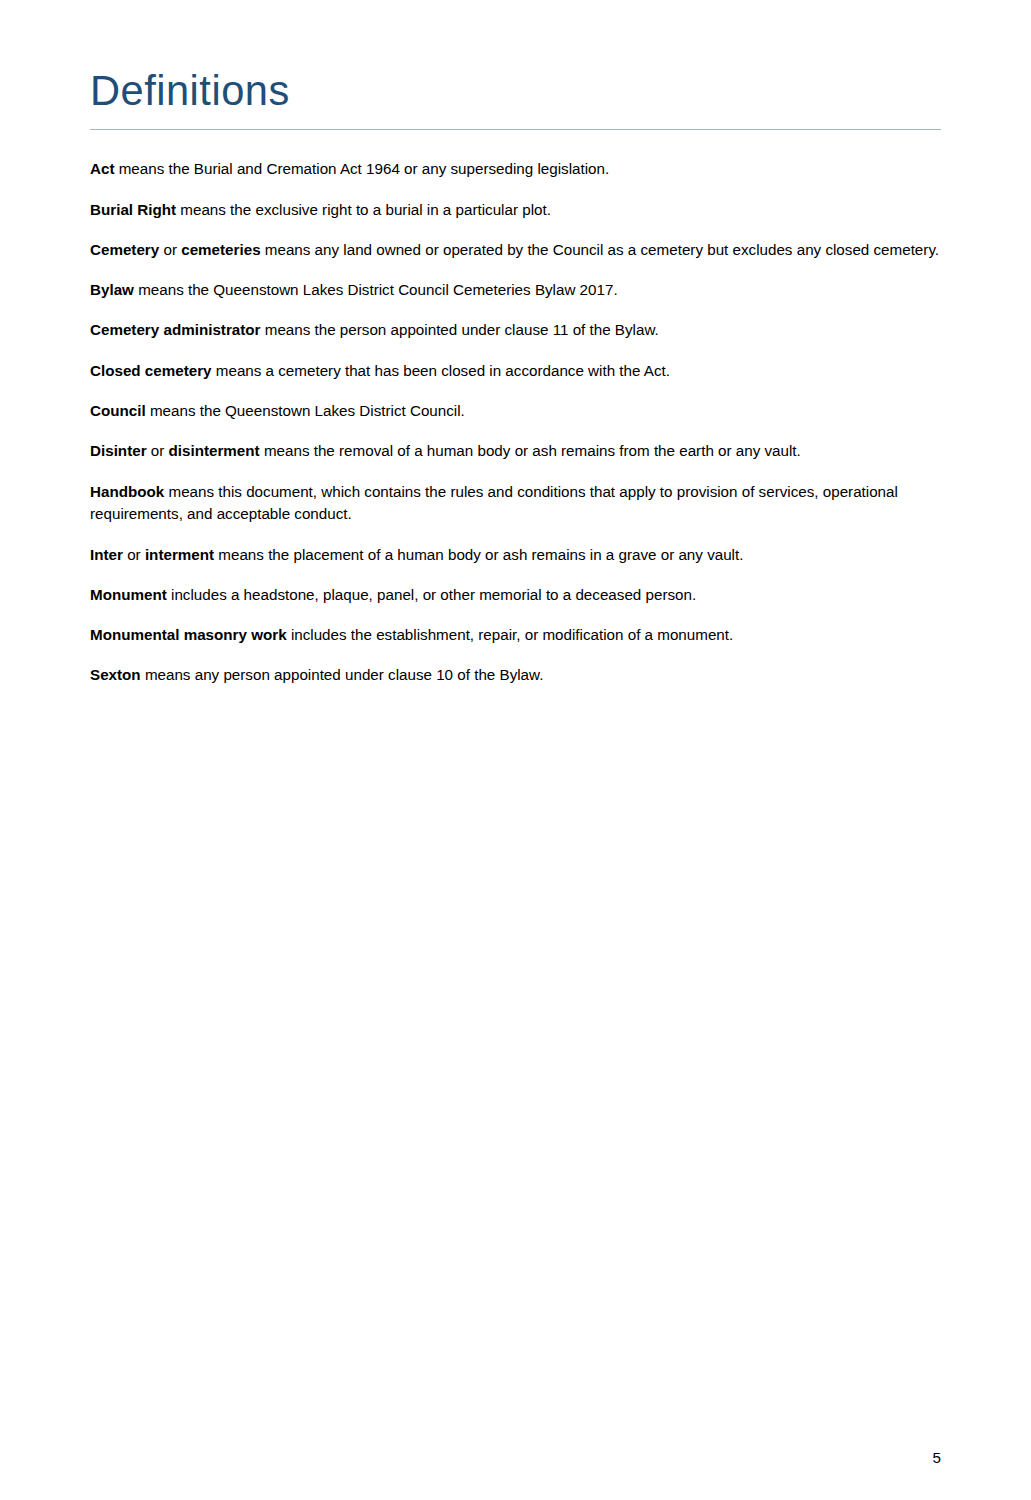Definitions
Act
means the Burial and Cremation Act 1964 or any superseding legislation.
Burial Right
means the exclusive right to a burial in a particular plot.
Cemetery
or
cemeteries
means any land owned or operated by the Council as a cemetery but excludes any closed cemetery.
Bylaw
means the Queenstown Lakes District Council Cemeteries Bylaw 2017.
Cemetery administrator
means the person appointed under clause 11 of the Bylaw.
Closed cemetery
means a cemetery that has been closed in accordance with the Act.
Council
means the Queenstown Lakes District Council.
Disinter
or
disinterment
means the removal of a human body or ash remains from the earth or any vault.
Handbook
means this document, which contains the rules and conditions that apply to provision of services, operational requirements, and acceptable conduct.
Inter
or
interment
means the placement of a human body or ash remains in a grave or any vault.
Monument
includes a headstone, plaque, panel, or other memorial to a deceased person.
Monumental masonry work
includes the establishment, repair, or modification of a monument.
Sexton
means any person appointed under clause 10 of the Bylaw.
5